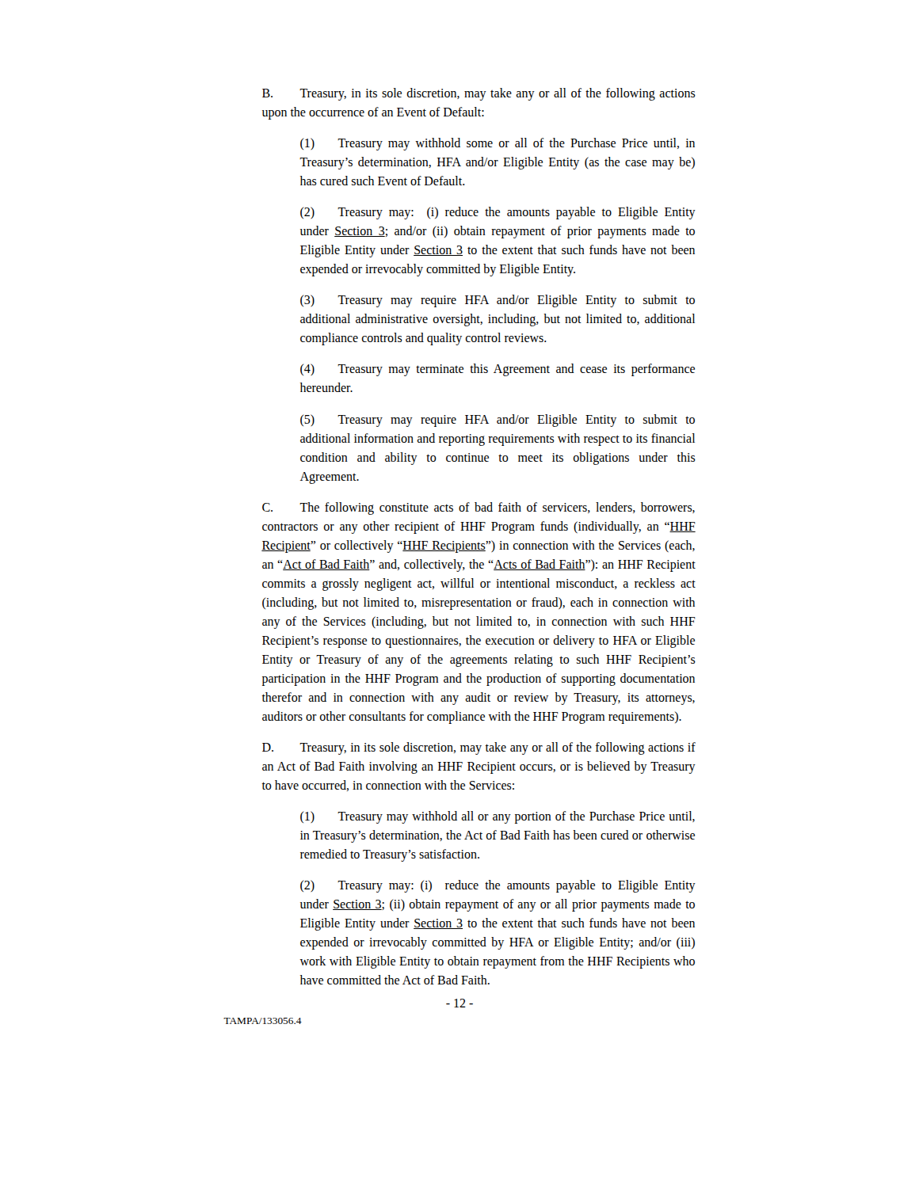B. Treasury, in its sole discretion, may take any or all of the following actions upon the occurrence of an Event of Default:
(1) Treasury may withhold some or all of the Purchase Price until, in Treasury’s determination, HFA and/or Eligible Entity (as the case may be) has cured such Event of Default.
(2) Treasury may: (i) reduce the amounts payable to Eligible Entity under Section 3; and/or (ii) obtain repayment of prior payments made to Eligible Entity under Section 3 to the extent that such funds have not been expended or irrevocably committed by Eligible Entity.
(3) Treasury may require HFA and/or Eligible Entity to submit to additional administrative oversight, including, but not limited to, additional compliance controls and quality control reviews.
(4) Treasury may terminate this Agreement and cease its performance hereunder.
(5) Treasury may require HFA and/or Eligible Entity to submit to additional information and reporting requirements with respect to its financial condition and ability to continue to meet its obligations under this Agreement.
C. The following constitute acts of bad faith of servicers, lenders, borrowers, contractors or any other recipient of HHF Program funds (individually, an “HHF Recipient” or collectively “HHF Recipients”) in connection with the Services (each, an “Act of Bad Faith” and, collectively, the “Acts of Bad Faith”): an HHF Recipient commits a grossly negligent act, willful or intentional misconduct, a reckless act (including, but not limited to, misrepresentation or fraud), each in connection with any of the Services (including, but not limited to, in connection with such HHF Recipient’s response to questionnaires, the execution or delivery to HFA or Eligible Entity or Treasury of any of the agreements relating to such HHF Recipient’s participation in the HHF Program and the production of supporting documentation therefor and in connection with any audit or review by Treasury, its attorneys, auditors or other consultants for compliance with the HHF Program requirements).
D. Treasury, in its sole discretion, may take any or all of the following actions if an Act of Bad Faith involving an HHF Recipient occurs, or is believed by Treasury to have occurred, in connection with the Services:
(1) Treasury may withhold all or any portion of the Purchase Price until, in Treasury’s determination, the Act of Bad Faith has been cured or otherwise remedied to Treasury’s satisfaction.
(2) Treasury may: (i) reduce the amounts payable to Eligible Entity under Section 3; (ii) obtain repayment of any or all prior payments made to Eligible Entity under Section 3 to the extent that such funds have not been expended or irrevocably committed by HFA or Eligible Entity; and/or (iii) work with Eligible Entity to obtain repayment from the HHF Recipients who have committed the Act of Bad Faith.
- 12 -
TAMPA/133056.4